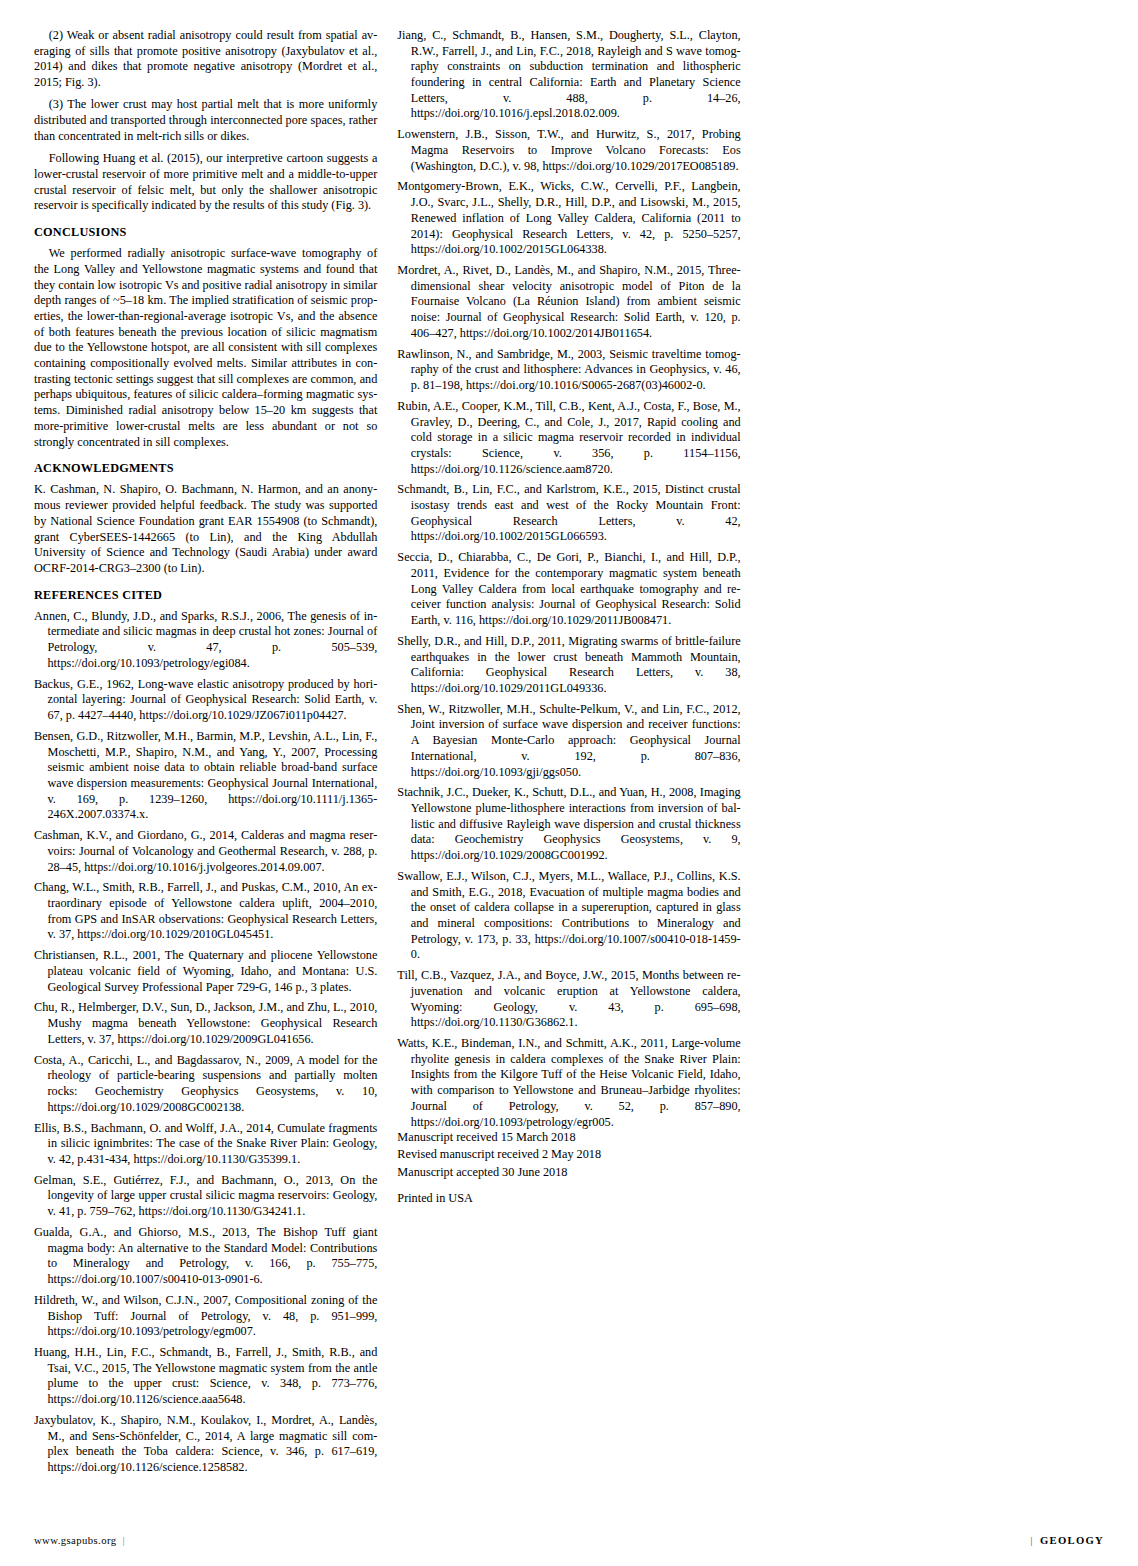(2) Weak or absent radial anisotropy could result from spatial averaging of sills that promote positive anisotropy (Jaxybulatov et al., 2014) and dikes that promote negative anisotropy (Mordret et al., 2015; Fig. 3).
(3) The lower crust may host partial melt that is more uniformly distributed and transported through interconnected pore spaces, rather than concentrated in melt-rich sills or dikes.
Following Huang et al. (2015), our interpretive cartoon suggests a lower-crustal reservoir of more primitive melt and a middle-to-upper crustal reservoir of felsic melt, but only the shallower anisotropic reservoir is specifically indicated by the results of this study (Fig. 3).
CONCLUSIONS
We performed radially anisotropic surface-wave tomography of the Long Valley and Yellowstone magmatic systems and found that they contain low isotropic Vs and positive radial anisotropy in similar depth ranges of ~5–18 km. The implied stratification of seismic properties, the lower-than-regional-average isotropic Vs, and the absence of both features beneath the previous location of silicic magmatism due to the Yellowstone hotspot, are all consistent with sill complexes containing compositionally evolved melts. Similar attributes in contrasting tectonic settings suggest that sill complexes are common, and perhaps ubiquitous, features of silicic caldera–forming magmatic systems. Diminished radial anisotropy below 15–20 km suggests that more-primitive lower-crustal melts are less abundant or not so strongly concentrated in sill complexes.
ACKNOWLEDGMENTS
K. Cashman, N. Shapiro, O. Bachmann, N. Harmon, and an anonymous reviewer provided helpful feedback. The study was supported by National Science Foundation grant EAR 1554908 (to Schmandt), grant CyberSEES-1442665 (to Lin), and the King Abdullah University of Science and Technology (Saudi Arabia) under award OCRF-2014-CRG3–2300 (to Lin).
REFERENCES CITED
Annen, C., Blundy, J.D., and Sparks, R.S.J., 2006, The genesis of intermediate and silicic magmas in deep crustal hot zones: Journal of Petrology, v. 47, p. 505–539, https://doi.org/10.1093/petrology/egi084.
Backus, G.E., 1962, Long-wave elastic anisotropy produced by horizontal layering: Journal of Geophysical Research: Solid Earth, v. 67, p. 4427–4440, https://doi.org/10.1029/JZ067i011p04427.
Bensen, G.D., Ritzwoller, M.H., Barmin, M.P., Levshin, A.L., Lin, F., Moschetti, M.P., Shapiro, N.M., and Yang, Y., 2007, Processing seismic ambient noise data to obtain reliable broad-band surface wave dispersion measurements: Geophysical Journal International, v. 169, p. 1239–1260, https://doi.org/10.1111/j.1365-246X.2007.03374.x.
Cashman, K.V., and Giordano, G., 2014, Calderas and magma reservoirs: Journal of Volcanology and Geothermal Research, v. 288, p. 28–45, https://doi.org/10.1016/j.jvolgeores.2014.09.007.
Chang, W.L., Smith, R.B., Farrell, J., and Puskas, C.M., 2010, An extraordinary episode of Yellowstone caldera uplift, 2004–2010, from GPS and InSAR observations: Geophysical Research Letters, v. 37, https://doi.org/10.1029/2010GL045451.
Christiansen, R.L., 2001, The Quaternary and pliocene Yellowstone plateau volcanic field of Wyoming, Idaho, and Montana: U.S. Geological Survey Professional Paper 729-G, 146 p., 3 plates.
Chu, R., Helmberger, D.V., Sun, D., Jackson, J.M., and Zhu, L., 2010, Mushy magma beneath Yellowstone: Geophysical Research Letters, v. 37, https://doi.org/10.1029/2009GL041656.
Costa, A., Caricchi, L., and Bagdassarov, N., 2009, A model for the rheology of particle-bearing suspensions and partially molten rocks: Geochemistry Geophysics Geosystems, v. 10, https://doi.org/10.1029/2008GC002138.
Ellis, B.S., Bachmann, O. and Wolff, J.A., 2014, Cumulate fragments in silicic ignimbrites: The case of the Snake River Plain: Geology, v. 42, p.431-434, https://doi.org/10.1130/G35399.1.
Gelman, S.E., Gutiérrez, F.J., and Bachmann, O., 2013, On the longevity of large upper crustal silicic magma reservoirs: Geology, v. 41, p. 759–762, https://doi.org/10.1130/G34241.1.
Gualda, G.A., and Ghiorso, M.S., 2013, The Bishop Tuff giant magma body: An alternative to the Standard Model: Contributions to Mineralogy and Petrology, v. 166, p. 755–775, https://doi.org/10.1007/s00410-013-0901-6.
Hildreth, W., and Wilson, C.J.N., 2007, Compositional zoning of the Bishop Tuff: Journal of Petrology, v. 48, p. 951–999, https://doi.org/10.1093/petrology/egm007.
Huang, H.H., Lin, F.C., Schmandt, B., Farrell, J., Smith, R.B., and Tsai, V.C., 2015, The Yellowstone magmatic system from the antle plume to the upper crust: Science, v. 348, p. 773–776, https://doi.org/10.1126/science.aaa5648.
Jaxybulatov, K., Shapiro, N.M., Koulakov, I., Mordret, A., Landès, M., and Sens-Schönfelder, C., 2014, A large magmatic sill complex beneath the Toba caldera: Science, v. 346, p. 617–619, https://doi.org/10.1126/science.1258582.
Jiang, C., Schmandt, B., Hansen, S.M., Dougherty, S.L., Clayton, R.W., Farrell, J., and Lin, F.C., 2018, Rayleigh and S wave tomography constraints on subduction termination and lithospheric foundering in central California: Earth and Planetary Science Letters, v. 488, p. 14–26, https://doi.org/10.1016/j.epsl.2018.02.009.
Lowenstern, J.B., Sisson, T.W., and Hurwitz, S., 2017, Probing Magma Reservoirs to Improve Volcano Forecasts: Eos (Washington, D.C.), v. 98, https://doi.org/10.1029/2017EO085189.
Montgomery-Brown, E.K., Wicks, C.W., Cervelli, P.F., Langbein, J.O., Svarc, J.L., Shelly, D.R., Hill, D.P., and Lisowski, M., 2015, Renewed inflation of Long Valley Caldera, California (2011 to 2014): Geophysical Research Letters, v. 42, p. 5250–5257, https://doi.org/10.1002/2015GL064338.
Mordret, A., Rivet, D., Landès, M., and Shapiro, N.M., 2015, Three-dimensional shear velocity anisotropic model of Piton de la Fournaise Volcano (La Réunion Island) from ambient seismic noise: Journal of Geophysical Research: Solid Earth, v. 120, p. 406–427, https://doi.org/10.1002/2014JB011654.
Rawlinson, N., and Sambridge, M., 2003, Seismic traveltime tomography of the crust and lithosphere: Advances in Geophysics, v. 46, p. 81–198, https://doi.org/10.1016/S0065-2687(03)46002-0.
Rubin, A.E., Cooper, K.M., Till, C.B., Kent, A.J., Costa, F., Bose, M., Gravley, D., Deering, C., and Cole, J., 2017, Rapid cooling and cold storage in a silicic magma reservoir recorded in individual crystals: Science, v. 356, p. 1154–1156, https://doi.org/10.1126/science.aam8720.
Schmandt, B., Lin, F.C., and Karlstrom, K.E., 2015, Distinct crustal isostasy trends east and west of the Rocky Mountain Front: Geophysical Research Letters, v. 42, https://doi.org/10.1002/2015GL066593.
Seccia, D., Chiarabba, C., De Gori, P., Bianchi, I., and Hill, D.P., 2011, Evidence for the contemporary magmatic system beneath Long Valley Caldera from local earthquake tomography and receiver function analysis: Journal of Geophysical Research: Solid Earth, v. 116, https://doi.org/10.1029/2011JB008471.
Shelly, D.R., and Hill, D.P., 2011, Migrating swarms of brittle-failure earthquakes in the lower crust beneath Mammoth Mountain, California: Geophysical Research Letters, v. 38, https://doi.org/10.1029/2011GL049336.
Shen, W., Ritzwoller, M.H., Schulte-Pelkum, V., and Lin, F.C., 2012, Joint inversion of surface wave dispersion and receiver functions: A Bayesian Monte-Carlo approach: Geophysical Journal International, v. 192, p. 807–836, https://doi.org/10.1093/gji/ggs050.
Stachnik, J.C., Dueker, K., Schutt, D.L., and Yuan, H., 2008, Imaging Yellowstone plume-lithosphere interactions from inversion of ballistic and diffusive Rayleigh wave dispersion and crustal thickness data: Geochemistry Geophysics Geosystems, v. 9, https://doi.org/10.1029/2008GC001992.
Swallow, E.J., Wilson, C.J., Myers, M.L., Wallace, P.J., Collins, K.S. and Smith, E.G., 2018, Evacuation of multiple magma bodies and the onset of caldera collapse in a supereruption, captured in glass and mineral compositions: Contributions to Mineralogy and Petrology, v. 173, p. 33, https://doi.org/10.1007/s00410-018-1459-0.
Till, C.B., Vazquez, J.A., and Boyce, J.W., 2015, Months between rejuvenation and volcanic eruption at Yellowstone caldera, Wyoming: Geology, v. 43, p. 695–698, https://doi.org/10.1130/G36862.1.
Watts, K.E., Bindeman, I.N., and Schmitt, A.K., 2011, Large-volume rhyolite genesis in caldera complexes of the Snake River Plain: Insights from the Kilgore Tuff of the Heise Volcanic Field, Idaho, with comparison to Yellowstone and Bruneau–Jarbidge rhyolites: Journal of Petrology, v. 52, p. 857–890, https://doi.org/10.1093/petrology/egr005.
Manuscript received 15 March 2018
Revised manuscript received 2 May 2018
Manuscript accepted 30 June 2018
Printed in USA
www.gsapubs.org|
|GEOLOGY